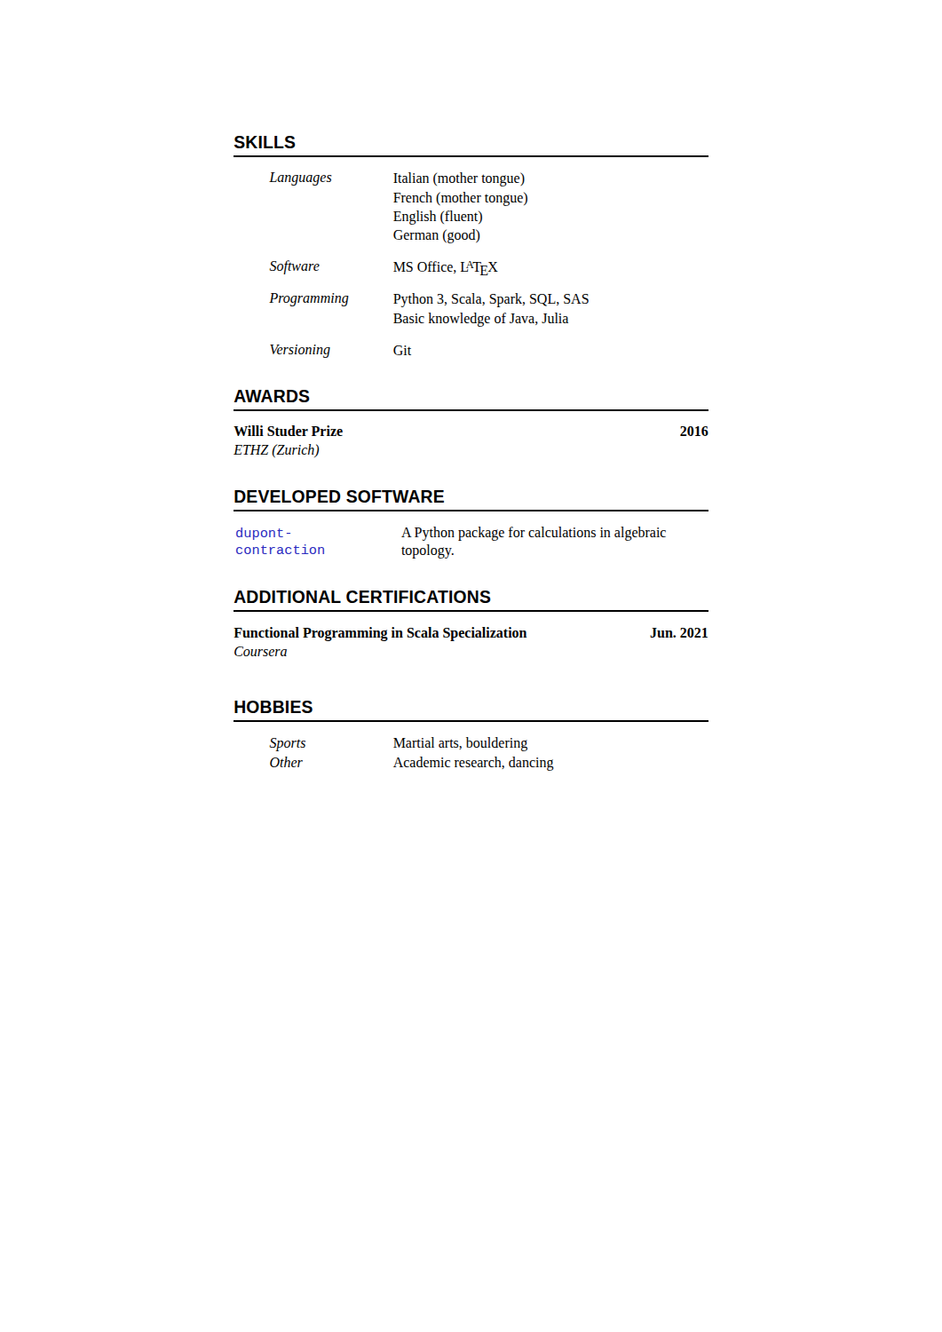Skills
| Languages | Italian (mother tongue) French (mother tongue) English (fluent) German (good) |
| Software | MS Office, L A T E X |
| Programming | Python 3, Scala, Spark, SQL, SAS Basic knowledge of Java, Julia |
| Versioning | Git |
Awards
Willi Studer Prize 2016
ETHZ (Zurich)
Developed Software
dupont-contraction A Python package for calculations in algebraic topology.
Additional Certifications
Functional Programming in Scala Specialization Jun. 2021
Coursera
Hobbies
| Sports | Martial arts, bouldering |
| Other | Academic research, dancing |